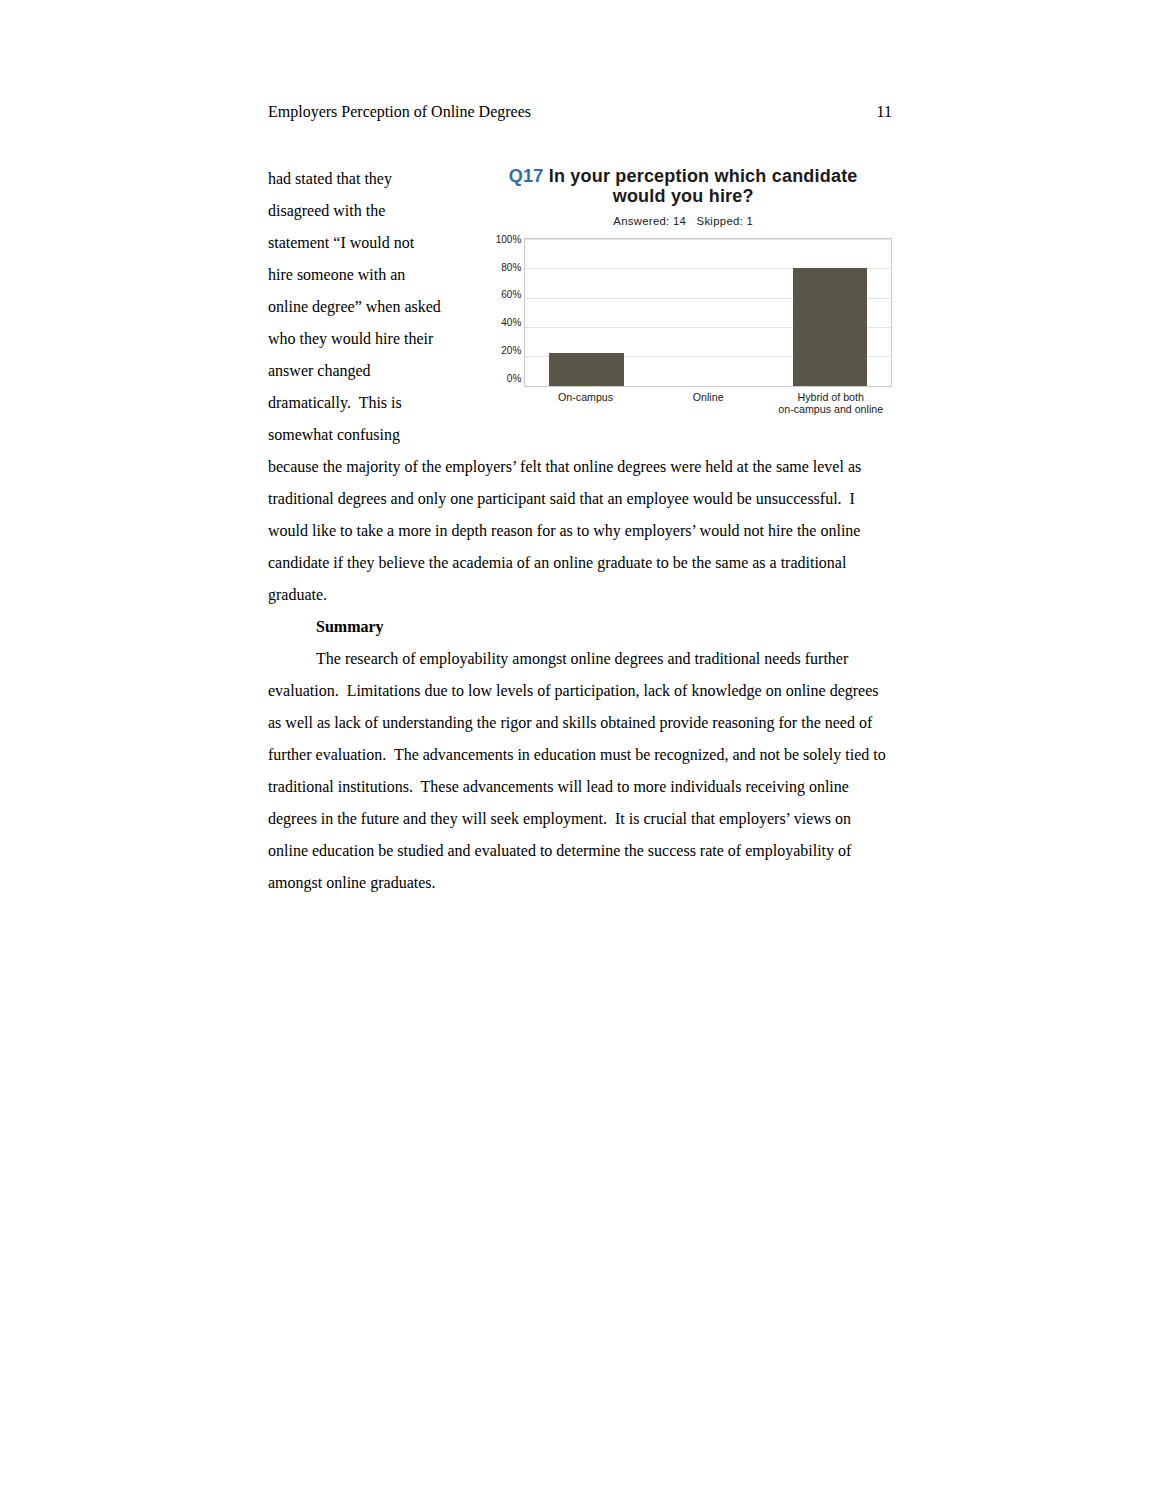Employers Perception of Online Degrees
11
Q17 In your perception which candidate
would you hire?
Answered: 14 Skipped: 1
100% 80% 60% 40% 20% 0%
On-campus
Online
Hybrid of both
on-campus and online
had stated that they disagreed with the statement “I would not hire someone with an online degree” when asked who they would hire their answer changed dramatically. This is somewhat confusing because the majority of the employers’ felt that online degrees were held at the same level as traditional degrees and only one participant said that an employee would be unsuccessful. I would like to take a more in depth reason for as to why employers’ would not hire the online candidate if they believe the academia of an online graduate to be the same as a traditional graduate.
Summary
The research of employability amongst online degrees and traditional needs further evaluation. Limitations due to low levels of participation, lack of knowledge on online degrees as well as lack of understanding the rigor and skills obtained provide reasoning for the need of further evaluation. The advancements in education must be recognized, and not be solely tied to traditional institutions. These advancements will lead to more individuals receiving online degrees in the future and they will seek employment. It is crucial that employers’ views on online education be studied and evaluated to determine the success rate of employability of amongst online graduates.